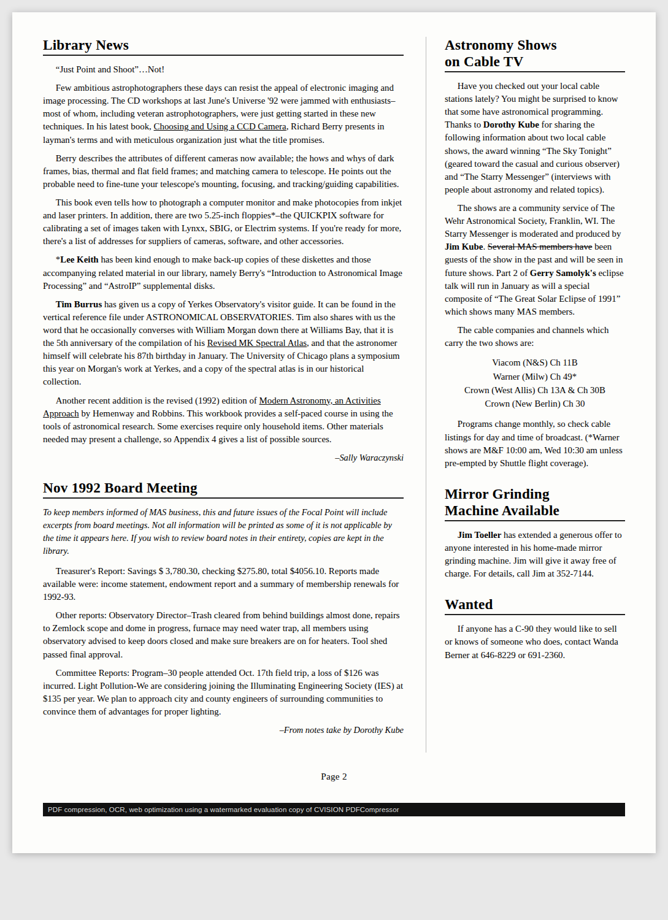Library News
“Just Point and Shoot”…Not!
Few ambitious astrophotographers these days can resist the appeal of electronic imaging and image processing. The CD workshops at last June's Universe '92 were jammed with enthusiasts–most of whom, including veteran astrophotographers, were just getting started in these new techniques. In his latest book, Choosing and Using a CCD Camera, Richard Berry presents in layman's terms and with meticulous organization just what the title promises.
Berry describes the attributes of different cameras now available; the hows and whys of dark frames, bias, thermal and flat field frames; and matching camera to telescope. He points out the probable need to fine-tune your telescope's mounting, focusing, and tracking/guiding capabilities.
This book even tells how to photograph a computer monitor and make photocopies from inkjet and laser printers. In addition, there are two 5.25-inch floppies*–the QUICKPIX software for calibrating a set of images taken with Lynxx, SBIG, or Electrim systems. If you're ready for more, there's a list of addresses for suppliers of cameras, software, and other accessories.
*Lee Keith has been kind enough to make back-up copies of these diskettes and those accompanying related material in our library, namely Berry's “Introduction to Astronomical Image Processing” and “AstroIP” supplemental disks.
Tim Burrus has given us a copy of Yerkes Observatory's visitor guide. It can be found in the vertical reference file under ASTRONOMICAL OBSERVATORIES. Tim also shares with us the word that he occasionally converses with William Morgan down there at Williams Bay, that it is the 5th anniversary of the compilation of his Revised MK Spectral Atlas, and that the astronomer himself will celebrate his 87th birthday in January. The University of Chicago plans a symposium this year on Morgan's work at Yerkes, and a copy of the spectral atlas is in our historical collection.
Another recent addition is the revised (1992) edition of Modern Astronomy, an Activities Approach by Hemenway and Robbins. This workbook provides a self-paced course in using the tools of astronomical research. Some exercises require only household items. Other materials needed may present a challenge, so Appendix 4 gives a list of possible sources.
–Sally Waraczynski
Nov 1992 Board Meeting
To keep members informed of MAS business, this and future issues of the Focal Point will include excerpts from board meetings. Not all information will be printed as some of it is not applicable by the time it appears here. If you wish to review board notes in their entirety, copies are kept in the library.
Treasurer's Report: Savings $ 3,780.30, checking $275.80, total $4056.10. Reports made available were: income statement, endowment report and a summary of membership renewals for 1992-93.
Other reports: Observatory Director–Trash cleared from behind buildings almost done, repairs to Zemlock scope and dome in progress, furnace may need water trap, all members using observatory advised to keep doors closed and make sure breakers are on for heaters. Tool shed passed final approval.
Committee Reports: Program–30 people attended Oct. 17th field trip, a loss of $126 was incurred. Light Pollution-We are considering joining the Illuminating Engineering Society (IES) at $135 per year. We plan to approach city and county engineers of surrounding communities to convince them of advantages for proper lighting.
–From notes take by Dorothy Kube
Astronomy Shows
on Cable TV
Have you checked out your local cable stations lately? You might be surprised to know that some have astronomical programming. Thanks to Dorothy Kube for sharing the following information about two local cable shows, the award winning “The Sky Tonight” (geared toward the casual and curious observer) and “The Starry Messenger” (interviews with people about astronomy and related topics).
The shows are a community service of The Wehr Astronomical Society, Franklin, WI. The Starry Messenger is moderated and produced by Jim Kube. Several MAS members have been guests of the show in the past and will be seen in future shows. Part 2 of Gerry Samolyk's eclipse talk will run in January as will a special composite of “The Great Solar Eclipse of 1991” which shows many MAS members.
The cable companies and channels which carry the two shows are:
Viacom (N&S) Ch 11B
Warner (Milw) Ch 49*
Crown (West Allis) Ch 13A & Ch 30B
Crown (New Berlin) Ch 30
Programs change monthly, so check cable listings for day and time of broadcast. (*Warner shows are M&F 10:00 am, Wed 10:30 am unless pre-empted by Shuttle flight coverage).
Mirror Grinding
Machine Available
Jim Toeller has extended a generous offer to anyone interested in his home-made mirror grinding machine. Jim will give it away free of charge. For details, call Jim at 352-7144.
Wanted
If anyone has a C-90 they would like to sell or knows of someone who does, contact Wanda Berner at 646-8229 or 691-2360.
Page 2
PDF compression, OCR, web optimization using a watermarked evaluation copy of CVISION PDFCompressor